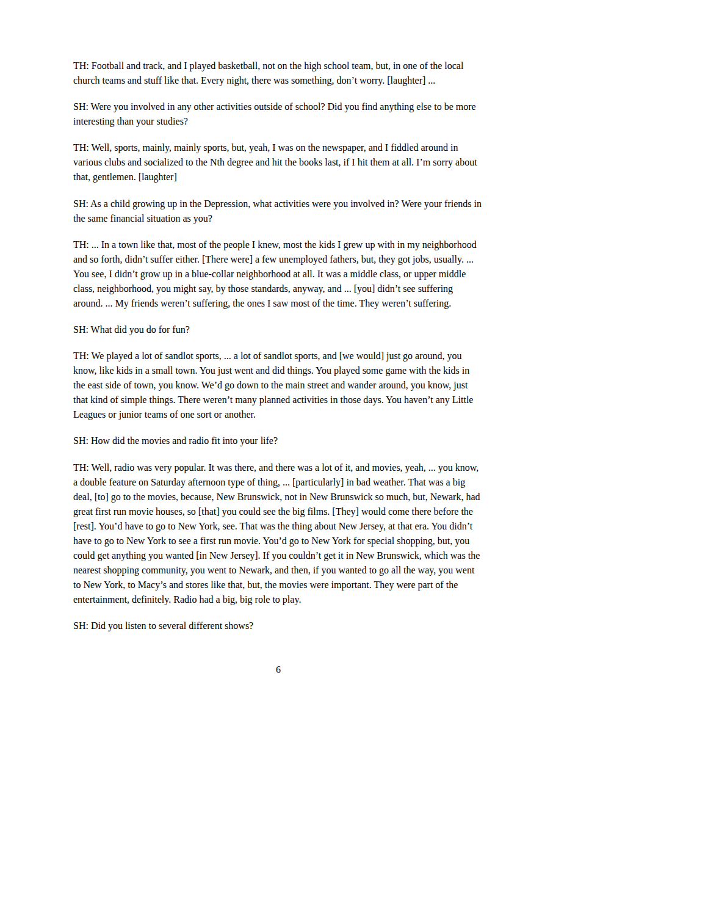TH: Football and track, and I played basketball, not on the high school team, but, in one of the local church teams and stuff like that. Every night, there was something, don’t worry. [laughter] ...
SH: Were you involved in any other activities outside of school? Did you find anything else to be more interesting than your studies?
TH: Well, sports, mainly, mainly sports, but, yeah, I was on the newspaper, and I fiddled around in various clubs and socialized to the Nth degree and hit the books last, if I hit them at all. I’m sorry about that, gentlemen. [laughter]
SH: As a child growing up in the Depression, what activities were you involved in? Were your friends in the same financial situation as you?
TH: ... In a town like that, most of the people I knew, most the kids I grew up with in my neighborhood and so forth, didn’t suffer either. [There were] a few unemployed fathers, but, they got jobs, usually. ... You see, I didn’t grow up in a blue-collar neighborhood at all. It was a middle class, or upper middle class, neighborhood, you might say, by those standards, anyway, and ... [you] didn’t see suffering around. ... My friends weren’t suffering, the ones I saw most of the time. They weren’t suffering.
SH: What did you do for fun?
TH: We played a lot of sandlot sports, ... a lot of sandlot sports, and [we would] just go around, you know, like kids in a small town. You just went and did things. You played some game with the kids in the east side of town, you know. We’d go down to the main street and wander around, you know, just that kind of simple things. There weren’t many planned activities in those days. You haven’t any Little Leagues or junior teams of one sort or another.
SH: How did the movies and radio fit into your life?
TH: Well, radio was very popular. It was there, and there was a lot of it, and movies, yeah, ... you know, a double feature on Saturday afternoon type of thing, ... [particularly] in bad weather. That was a big deal, [to] go to the movies, because, New Brunswick, not in New Brunswick so much, but, Newark, had great first run movie houses, so [that] you could see the big films. [They] would come there before the [rest]. You’d have to go to New York, see. That was the thing about New Jersey, at that era. You didn’t have to go to New York to see a first run movie. You’d go to New York for special shopping, but, you could get anything you wanted [in New Jersey]. If you couldn’t get it in New Brunswick, which was the nearest shopping community, you went to Newark, and then, if you wanted to go all the way, you went to New York, to Macy’s and stores like that, but, the movies were important. They were part of the entertainment, definitely. Radio had a big, big role to play.
SH: Did you listen to several different shows?
6